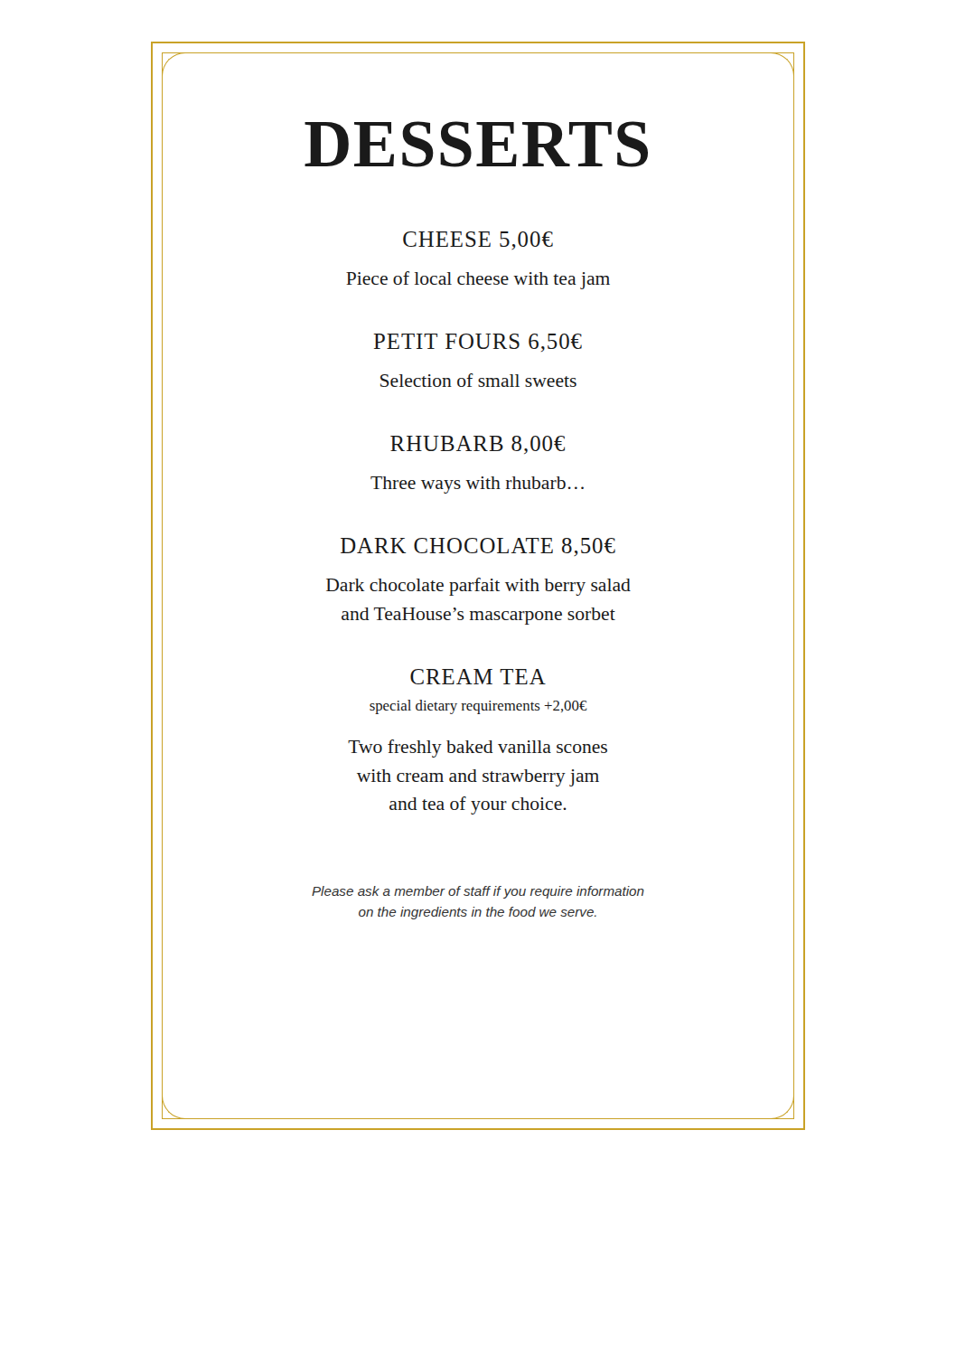DESSERTS
CHEESE 5,00€
Piece of local cheese with tea jam
PETIT FOURS 6,50€
Selection of small sweets
RHUBARB 8,00€
Three ways with rhubarb…
DARK CHOCOLATE 8,50€
Dark chocolate parfait with berry salad
and TeaHouse’s mascarpone sorbet
CREAM TEA
special dietary requirements +2,00€
Two freshly baked vanilla scones
with cream and strawberry jam
and tea of your choice.
Please ask a member of staff if you require information
on the ingredients in the food we serve.